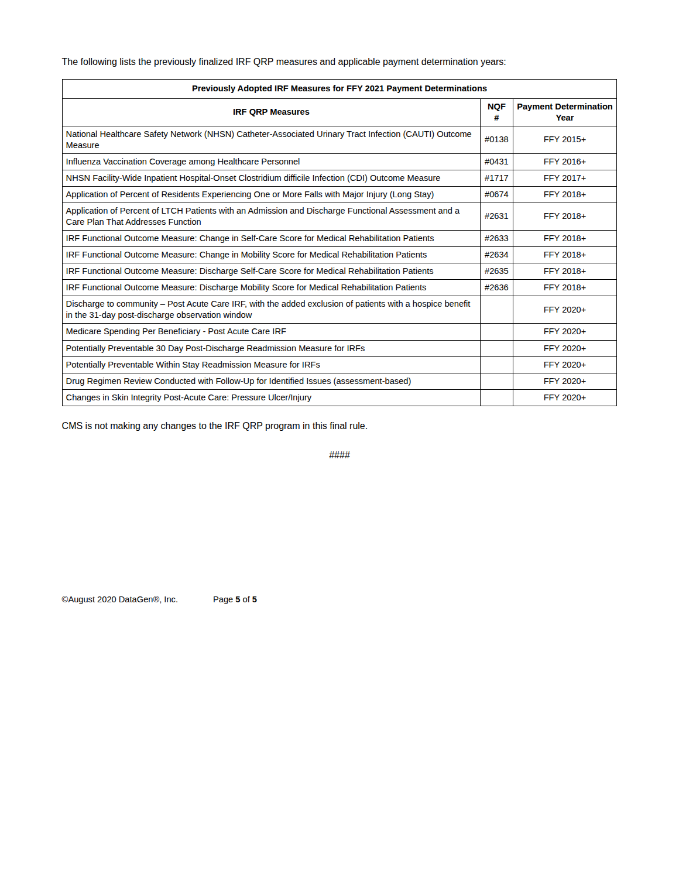The following lists the previously finalized IRF QRP measures and applicable payment determination years:
Previously Adopted IRF Measures for FFY 2021 Payment Determinations
| IRF QRP Measures | NQF # | Payment Determination Year |
| --- | --- | --- |
| National Healthcare Safety Network (NHSN) Catheter-Associated Urinary Tract Infection (CAUTI) Outcome Measure | #0138 | FFY 2015+ |
| Influenza Vaccination Coverage among Healthcare Personnel | #0431 | FFY 2016+ |
| NHSN Facility-Wide Inpatient Hospital-Onset Clostridium difficile Infection (CDI) Outcome Measure | #1717 | FFY 2017+ |
| Application of Percent of Residents Experiencing One or More Falls with Major Injury (Long Stay) | #0674 | FFY 2018+ |
| Application of Percent of LTCH Patients with an Admission and Discharge Functional Assessment and a Care Plan That Addresses Function | #2631 | FFY 2018+ |
| IRF Functional Outcome Measure: Change in Self-Care Score for Medical Rehabilitation Patients | #2633 | FFY 2018+ |
| IRF Functional Outcome Measure: Change in Mobility Score for Medical Rehabilitation Patients | #2634 | FFY 2018+ |
| IRF Functional Outcome Measure: Discharge Self-Care Score for Medical Rehabilitation Patients | #2635 | FFY 2018+ |
| IRF Functional Outcome Measure: Discharge Mobility Score for Medical Rehabilitation Patients | #2636 | FFY 2018+ |
| Discharge to community – Post Acute Care IRF, with the added exclusion of patients with a hospice benefit in the 31-day post-discharge observation window | | FFY 2020+ |
| Medicare Spending Per Beneficiary - Post Acute Care IRF | | FFY 2020+ |
| Potentially Preventable 30 Day Post-Discharge Readmission Measure for IRFs | | FFY 2020+ |
| Potentially Preventable Within Stay Readmission Measure for IRFs | | FFY 2020+ |
| Drug Regimen Review Conducted with Follow-Up for Identified Issues (assessment-based) | | FFY 2020+ |
| Changes in Skin Integrity Post-Acute Care: Pressure Ulcer/Injury | | FFY 2020+ |
CMS is not making any changes to the IRF QRP program in this final rule.
####
©August 2020 DataGen®, Inc. Page 5 of 5